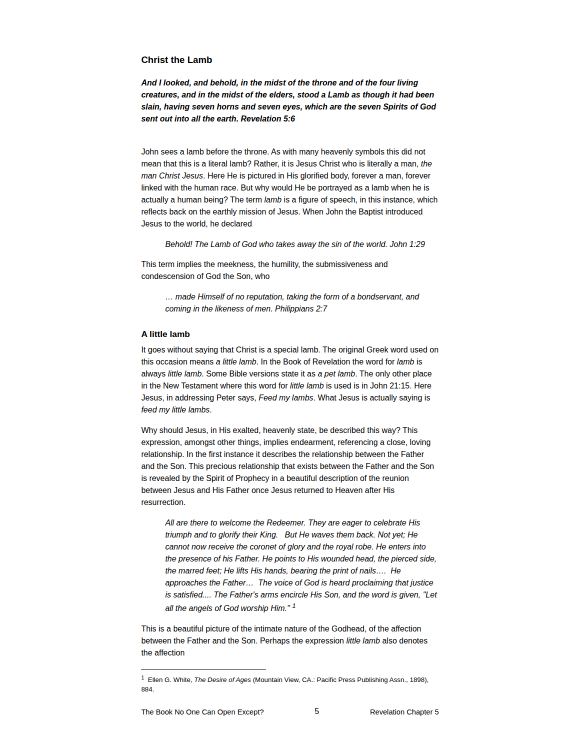Christ the Lamb
And I looked, and behold, in the midst of the throne and of the four living creatures, and in the midst of the elders, stood a Lamb as though it had been slain, having seven horns and seven eyes, which are the seven Spirits of God sent out into all the earth. Revelation 5:6
John sees a lamb before the throne. As with many heavenly symbols this did not mean that this is a literal lamb? Rather, it is Jesus Christ who is literally a man, the man Christ Jesus. Here He is pictured in His glorified body, forever a man, forever linked with the human race. But why would He be portrayed as a lamb when he is actually a human being? The term lamb is a figure of speech, in this instance, which reflects back on the earthly mission of Jesus. When John the Baptist introduced Jesus to the world, he declared
Behold! The Lamb of God who takes away the sin of the world. John 1:29
This term implies the meekness, the humility, the submissiveness and condescension of God the Son, who
… made Himself of no reputation, taking the form of a bondservant, and coming in the likeness of men. Philippians 2:7
A little lamb
It goes without saying that Christ is a special lamb. The original Greek word used on this occasion means a little lamb. In the Book of Revelation the word for lamb is always little lamb. Some Bible versions state it as a pet lamb. The only other place in the New Testament where this word for little lamb is used is in John 21:15. Here Jesus, in addressing Peter says, Feed my lambs. What Jesus is actually saying is feed my little lambs.
Why should Jesus, in His exalted, heavenly state, be described this way? This expression, amongst other things, implies endearment, referencing a close, loving relationship. In the first instance it describes the relationship between the Father and the Son. This precious relationship that exists between the Father and the Son is revealed by the Spirit of Prophecy in a beautiful description of the reunion between Jesus and His Father once Jesus returned to Heaven after His resurrection.
All are there to welcome the Redeemer. They are eager to celebrate His triumph and to glorify their King. But He waves them back. Not yet; He cannot now receive the coronet of glory and the royal robe. He enters into the presence of his Father. He points to His wounded head, the pierced side, the marred feet; He lifts His hands, bearing the print of nails…. He approaches the Father… The voice of God is heard proclaiming that justice is satisfied.... The Father's arms encircle His Son, and the word is given, "Let all the angels of God worship Him." 1
This is a beautiful picture of the intimate nature of the Godhead, of the affection between the Father and the Son. Perhaps the expression little lamb also denotes the affection
1 Ellen G. White, The Desire of Ages (Mountain View, CA.: Pacific Press Publishing Assn., 1898), 884.
The Book No One Can Open Except?
5
Revelation Chapter 5